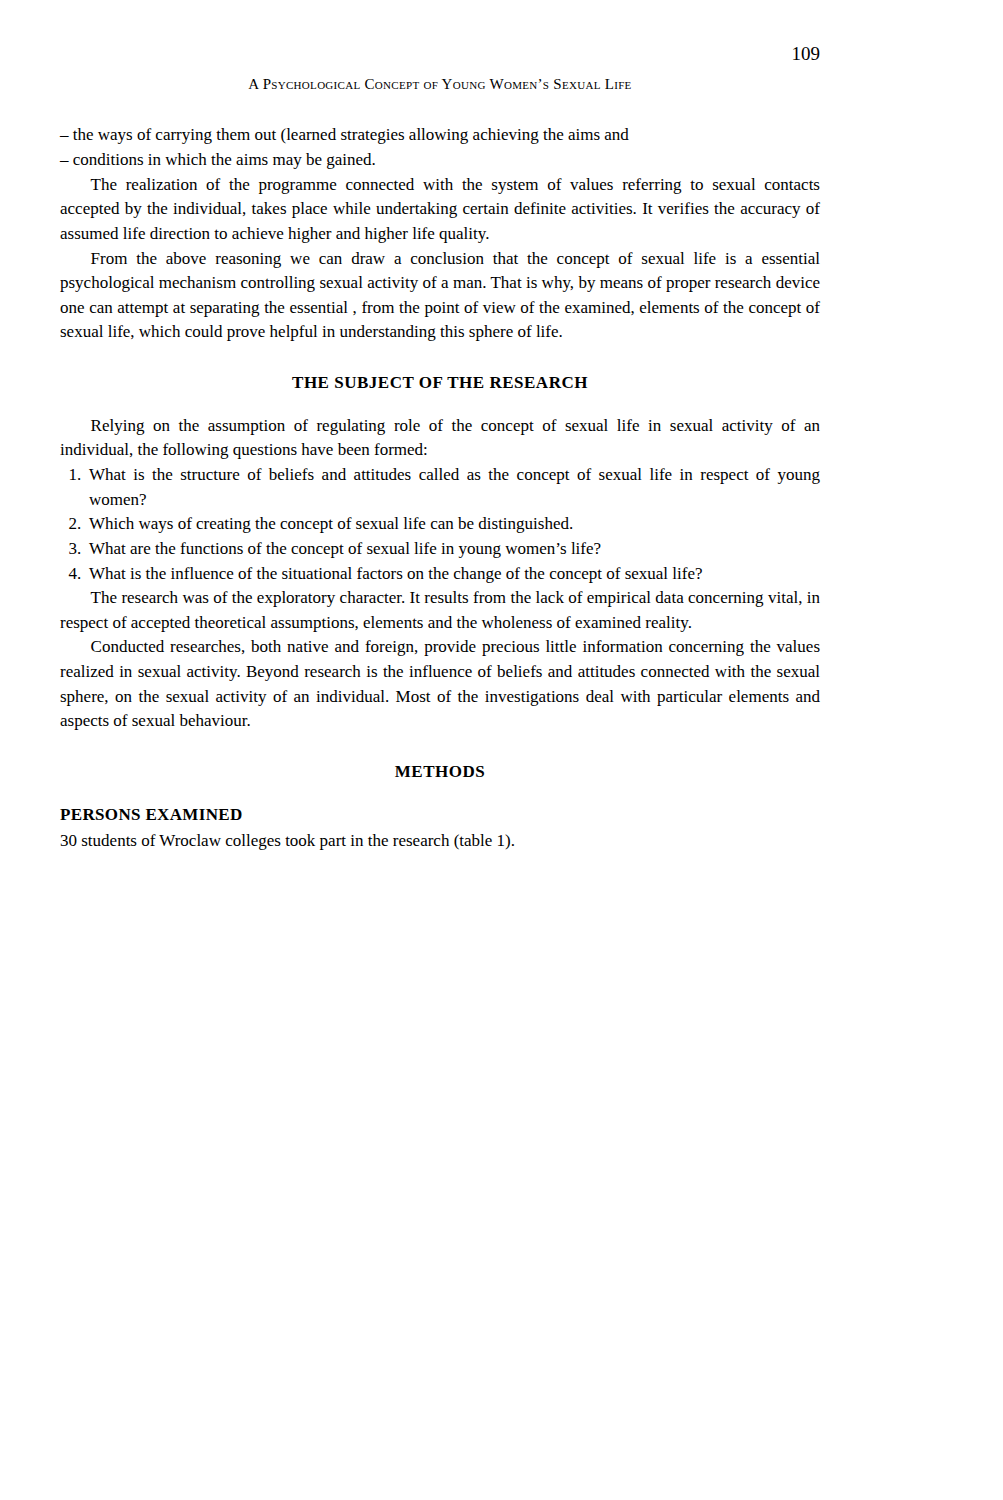109
A Psychological Concept of Young Women’s Sexual Life
– the ways of carrying them out (learned strategies allowing achieving the aims and
– conditions in which the aims may be gained.
The realization of the programme connected with the system of values referring to sexual contacts accepted by the individual, takes place while undertaking certain definite activities. It verifies the accuracy of assumed life direction to achieve higher and higher life quality.
From the above reasoning we can draw a conclusion that the concept of sexual life is a essential psychological mechanism controlling sexual activity of a man. That is why, by means of proper research device one can attempt at separating the essential , from the point of view of the examined, elements of the concept of sexual life, which could prove helpful in understanding this sphere of life.
THE SUBJECT OF THE RESEARCH
Relying on the assumption of regulating role of the concept of sexual life in sexual activity of an individual, the following questions have been formed:
What is the structure of beliefs and attitudes called as the concept of sexual life in respect of young women?
Which ways of creating the concept of sexual life can be distinguished.
What are the functions of the concept of sexual life in young women’s life?
What is the influence of the situational factors on the change of the concept of sexual life?
The research was of the exploratory character. It results from the lack of empirical data concerning vital, in respect of accepted theoretical assumptions, elements and the wholeness of examined reality.
Conducted researches, both native and foreign, provide precious little information concerning the values realized in sexual activity. Beyond research is the influence of beliefs and attitudes connected with the sexual sphere, on the sexual activity of an individual. Most of the investigations deal with particular elements and aspects of sexual behaviour.
METHODS
PERSONS EXAMINED
30 students of Wroclaw colleges took part in the research (table 1).